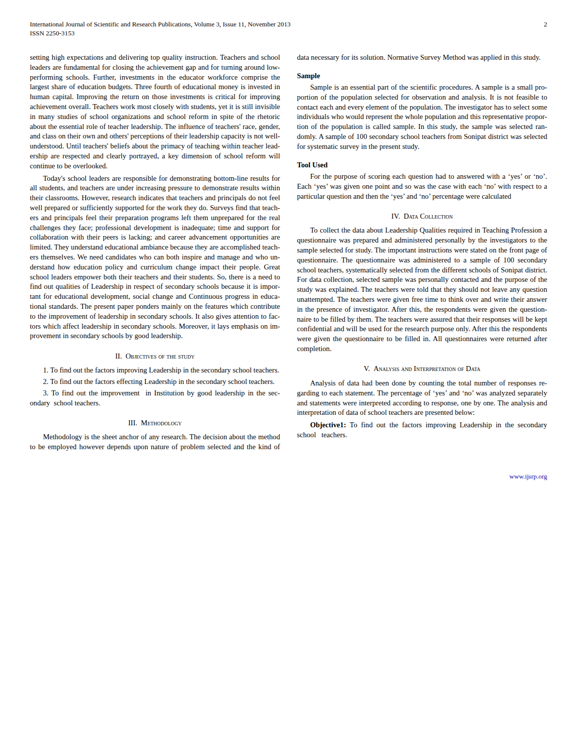International Journal of Scientific and Research Publications, Volume 3, Issue 11, November 2013 ISSN 2250-3153 2
setting high expectations and delivering top quality instruction. Teachers and school leaders are fundamental for closing the achievement gap and for turning around low-performing schools. Further, investments in the educator workforce comprise the largest share of education budgets. Three fourth of educational money is invested in human capital. Improving the return on those investments is critical for improving achievement overall. Teachers work most closely with students, yet it is still invisible in many studies of school organizations and school reform in spite of the rhetoric about the essential role of teacher leadership. The influence of teachers' race, gender, and class on their own and others' perceptions of their leadership capacity is not well-understood. Until teachers' beliefs about the primacy of teaching within teacher leadership are respected and clearly portrayed, a key dimension of school reform will continue to be overlooked.
Today's school leaders are responsible for demonstrating bottom-line results for all students, and teachers are under increasing pressure to demonstrate results within their classrooms. However, research indicates that teachers and principals do not feel well prepared or sufficiently supported for the work they do. Surveys find that teachers and principals feel their preparation programs left them unprepared for the real challenges they face; professional development is inadequate; time and support for collaboration with their peers is lacking; and career advancement opportunities are limited. They understand educational ambiance because they are accomplished teachers themselves. We need candidates who can both inspire and manage and who understand how education policy and curriculum change impact their people. Great school leaders empower both their teachers and their students. So, there is a need to find out qualities of Leadership in respect of secondary schools because it is important for educational development, social change and Continuous progress in educational standards. The present paper ponders mainly on the features which contribute to the improvement of leadership in secondary schools. It also gives attention to factors which affect leadership in secondary schools. Moreover, it lays emphasis on improvement in secondary schools by good leadership.
II. Objectives of the study
1. To find out the factors improving Leadership in the secondary school teachers.
2. To find out the factors effecting Leadership in the secondary school teachers.
3. To find out the improvement in Institution by good leadership in the secondary school teachers.
III. Methodology
Methodology is the sheet anchor of any research. The decision about the method to be employed however depends upon nature of problem selected and the kind of data necessary for its solution. Normative Survey Method was applied in this study.
Sample
Sample is an essential part of the scientific procedures. A sample is a small proportion of the population selected for observation and analysis. It is not feasible to contact each and every element of the population. The investigator has to select some individuals who would represent the whole population and this representative proportion of the population is called sample. In this study, the sample was selected randomly. A sample of 100 secondary school teachers from Sonipat district was selected for systematic survey in the present study.
Tool Used
For the purpose of scoring each question had to answered with a ‘yes’ or ‘no’. Each ‘yes’ was given one point and so was the case with each ‘no’ with respect to a particular question and then the ‘yes’ and ‘no’ percentage were calculated
IV. Data Collection
To collect the data about Leadership Qualities required in Teaching Profession a questionnaire was prepared and administered personally by the investigators to the sample selected for study. The important instructions were stated on the front page of questionnaire. The questionnaire was administered to a sample of 100 secondary school teachers, systematically selected from the different schools of Sonipat district. For data collection, selected sample was personally contacted and the purpose of the study was explained. The teachers were told that they should not leave any question unattempted. The teachers were given free time to think over and write their answer in the presence of investigator. After this, the respondents were given the questionnaire to be filled by them. The teachers were assured that their responses will be kept confidential and will be used for the research purpose only. After this the respondents were given the questionnaire to be filled in. All questionnaires were returned after completion.
V. Analysis and Interpretation of Data
Analysis of data had been done by counting the total number of responses regarding to each statement. The percentage of ‘yes’ and ‘no’ was analyzed separately and statements were interpreted according to response, one by one. The analysis and interpretation of data of school teachers are presented below:
Objective1: To find out the factors improving Leadership in the secondary school teachers.
www.ijsrp.org